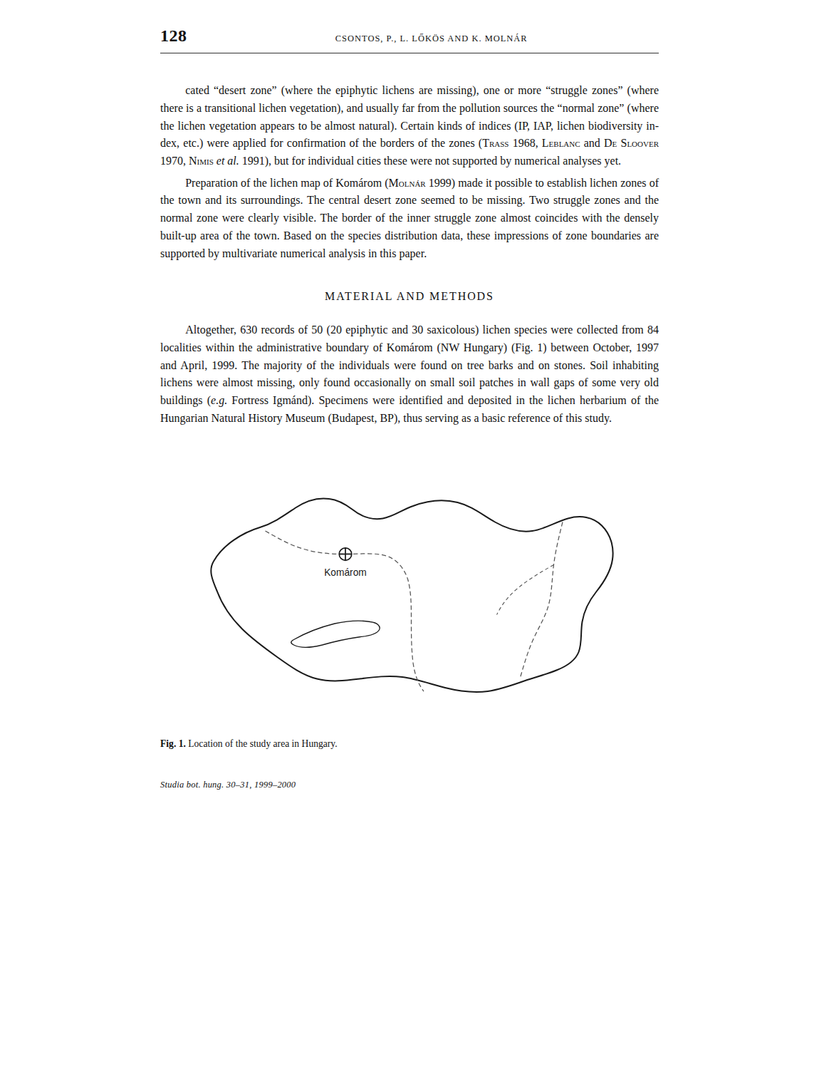128 Csontos, P., L. Lőkös and K. Molnár
cated “desert zone” (where the epiphytic lichens are missing), one or more “struggle zones” (where there is a transitional lichen vegetation), and usually far from the pollution sources the “normal zone” (where the lichen vegetation appears to be almost natural). Certain kinds of indices (IP, IAP, lichen biodiversity index, etc.) were applied for confirmation of the borders of the zones (Trass 1968, Leblanc and De Sloover 1970, Nimis et al. 1991), but for individual cities these were not supported by numerical analyses yet.
Preparation of the lichen map of Komárom (Molnár 1999) made it possible to establish lichen zones of the town and its surroundings. The central desert zone seemed to be missing. Two struggle zones and the normal zone were clearly visible. The border of the inner struggle zone almost coincides with the densely built-up area of the town. Based on the species distribution data, these impressions of zone boundaries are supported by multivariate numerical analysis in this paper.
Material and Methods
Altogether, 630 records of 50 (20 epiphytic and 30 saxicolous) lichen species were collected from 84 localities within the administrative boundary of Komárom (NW Hungary) (Fig. 1) between October, 1997 and April, 1999. The majority of the individuals were found on tree barks and on stones. Soil inhabiting lichens were almost missing, only found occasionally on small soil patches in wall gaps of some very old buildings (e.g. Fortress Igmánd). Specimens were identified and deposited in the lichen herbarium of the Hungarian Natural History Museum (Budapest, BP), thus serving as a basic reference of this study.
Outline map of Hungary Simplified outline map of Hungary showing the location of Komárom in the north-west of the country, marked with a circled cross symbol, together with the Danube and Tisza rivers and Lake Balaton. Komárom
Fig. 1. Location of the study area in Hungary.
Studia bot. hung. 30–31, 1999–2000